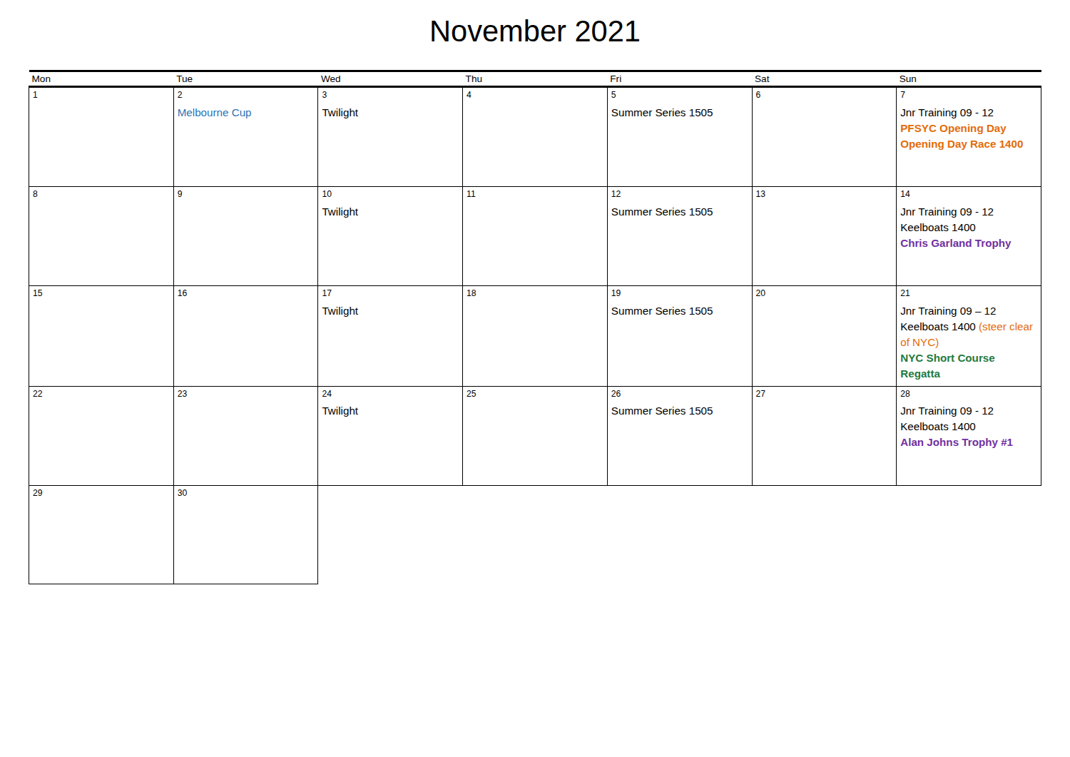November 2021
| Mon | Tue | Wed | Thu | Fri | Sat | Sun |
| --- | --- | --- | --- | --- | --- | --- |
| 1 | 2 Melbourne Cup | 3 Twilight | 4 | 5 Summer Series 1505 | 6 | 7 Jnr Training 09 - 12 PFSYC Opening Day Opening Day Race 1400 |
| 8 | 9 | 10 Twilight | 11 | 12 Summer Series 1505 | 13 | 14 Jnr Training 09 - 12 Keelboats 1400 Chris Garland Trophy |
| 15 | 16 | 17 Twilight | 18 | 19 Summer Series 1505 | 20 | 21 Jnr Training 09 – 12 Keelboats 1400 (steer clear of NYC) NYC Short Course Regatta |
| 22 | 23 | 24 Twilight | 25 | 26 Summer Series 1505 | 27 | 28 Jnr Training 09 - 12 Keelboats 1400 Alan Johns Trophy #1 |
| 29 | 30 | | | | | |